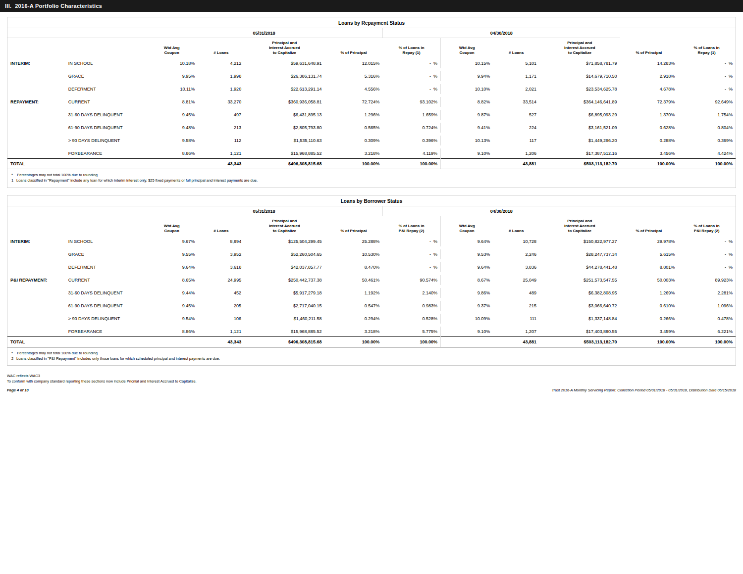III. 2016-A Portfolio Characteristics
Loans by Repayment Status
| | | 05/31/2018 | 04/30/2018 |
| --- | --- | --- | --- |
| | | Wtd Avg Coupon | # Loans | Principal and Interest Accrued to Capitalize | % of Principal | % of Loans in Repay (1) | Wtd Avg Coupon | # Loans | Principal and Interest Accrued to Capitalize | % of Principal | % of Loans in Repay (1) |
| INTERIM: | IN SCHOOL | 10.18% | 4,212 | $59,631,648.91 | 12.015% | - % | 10.15% | 5,101 | $71,858,781.79 | 14.283% | - % |
| | GRACE | 9.95% | 1,998 | $26,386,131.74 | 5.316% | - % | 9.94% | 1,171 | $14,679,710.50 | 2.918% | - % |
| | DEFERMENT | 10.11% | 1,920 | $22,613,291.14 | 4.556% | - % | 10.10% | 2,021 | $23,534,625.78 | 4.678% | - % |
| REPAYMENT: | CURRENT | 8.81% | 33,270 | $360,936,058.81 | 72.724% | 93.102% | 8.82% | 33,514 | $364,146,641.89 | 72.379% | 92.649% |
| | 31-60 DAYS DELINQUENT | 9.45% | 497 | $6,431,895.13 | 1.296% | 1.659% | 9.87% | 527 | $6,895,093.29 | 1.370% | 1.754% |
| | 61-90 DAYS DELINQUENT | 9.48% | 213 | $2,805,793.80 | 0.565% | 0.724% | 9.41% | 224 | $3,161,521.09 | 0.628% | 0.804% |
| | > 90 DAYS DELINQUENT | 9.58% | 112 | $1,535,110.63 | 0.309% | 0.396% | 10.13% | 117 | $1,449,296.20 | 0.288% | 0.369% |
| | FORBEARANCE | 8.86% | 1,121 | $15,968,885.52 | 3.218% | 4.119% | 9.10% | 1,206 | $17,387,512.16 | 3.456% | 4.424% |
| TOTAL | | | 43,343 | $496,308,815.68 | 100.00% | 100.00% | | 43,881 | $503,113,182.70 | 100.00% | 100.00% |
* Percentages may not total 100% due to rounding 1 Loans classified in "Repayment" include any loan for which interim interest only, $25 fixed payments or full principal and interest payments are due.
Loans by Borrower Status
| | | 05/31/2018 | 04/30/2018 |
| --- | --- | --- | --- |
| | | Wtd Avg Coupon | # Loans | Principal and Interest Accrued to Capitalize | % of Principal | % of Loans in P&I Repay (2) | Wtd Avg Coupon | # Loans | Principal and Interest Accrued to Capitalize | % of Principal | % of Loans in P&I Repay (2) |
| INTERIM: | IN SCHOOL | 9.67% | 8,894 | $125,504,299.45 | 25.288% | - % | 9.64% | 10,728 | $150,822,977.27 | 29.978% | - % |
| | GRACE | 9.55% | 3,952 | $52,260,504.65 | 10.530% | - % | 9.53% | 2,246 | $28,247,737.34 | 5.615% | - % |
| | DEFERMENT | 9.64% | 3,618 | $42,037,857.77 | 8.470% | - % | 9.64% | 3,836 | $44,278,441.48 | 8.801% | - % |
| P&I REPAYMENT: | CURRENT | 8.65% | 24,995 | $250,442,737.38 | 50.461% | 90.574% | 8.67% | 25,049 | $251,573,547.55 | 50.003% | 89.923% |
| | 31-60 DAYS DELINQUENT | 9.44% | 452 | $5,917,279.18 | 1.192% | 2.140% | 9.86% | 489 | $6,382,808.95 | 1.269% | 2.281% |
| | 61-90 DAYS DELINQUENT | 9.45% | 205 | $2,717,040.15 | 0.547% | 0.983% | 9.37% | 215 | $3,066,640.72 | 0.610% | 1.096% |
| | > 90 DAYS DELINQUENT | 9.54% | 106 | $1,460,211.58 | 0.294% | 0.528% | 10.09% | 111 | $1,337,148.84 | 0.266% | 0.478% |
| | FORBEARANCE | 8.86% | 1,121 | $15,968,885.52 | 3.218% | 5.775% | 9.10% | 1,207 | $17,403,880.55 | 3.459% | 6.221% |
| TOTAL | | | 43,343 | $496,308,815.68 | 100.00% | 100.00% | | 43,881 | $503,113,182.70 | 100.00% | 100.00% |
* Percentages may not total 100% due to rounding 2 Loans classified in "P&I Repayment" includes only those loans for which scheduled principal and interest payments are due.
WAC reflects WAC3
To conform with company standard reporting these sections now include Pricnial and Interest Accrued to Capitalize.
Page 4 of 10
Trust 2016-A Monthly Servicing Report: Collection Period 05/01/2018 - 05/31/2018, Distribution Date 06/15/2018